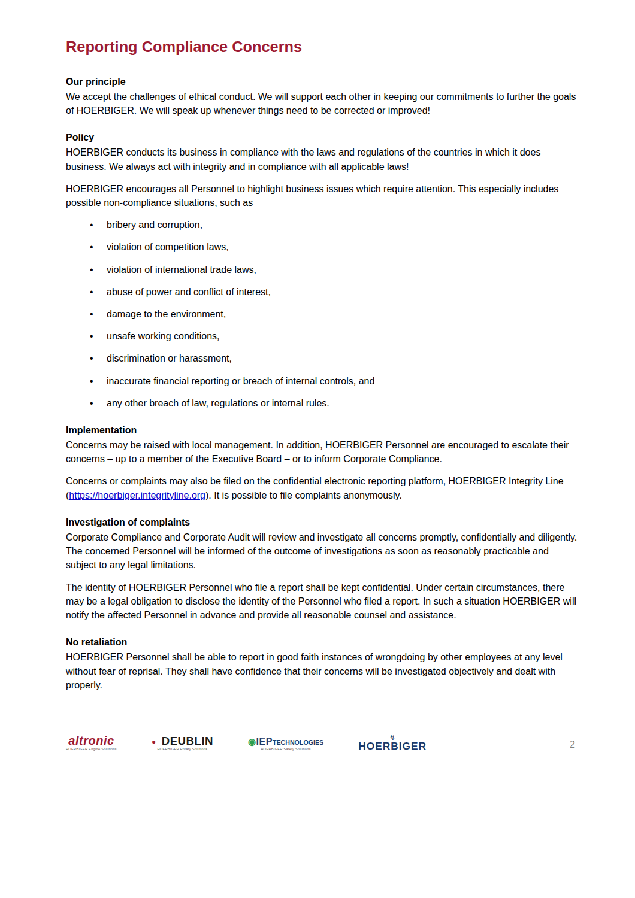Reporting Compliance Concerns
Our principle
We accept the challenges of ethical conduct. We will support each other in keeping our commitments to further the goals of HOERBIGER. We will speak up whenever things need to be corrected or improved!
Policy
HOERBIGER conducts its business in compliance with the laws and regulations of the countries in which it does business. We always act with integrity and in compliance with all applicable laws!
HOERBIGER encourages all Personnel to highlight business issues which require attention. This especially includes possible non-compliance situations, such as
bribery and corruption,
violation of competition laws,
violation of international trade laws,
abuse of power and conflict of interest,
damage to the environment,
unsafe working conditions,
discrimination or harassment,
inaccurate financial reporting or breach of internal controls, and
any other breach of law, regulations or internal rules.
Implementation
Concerns may be raised with local management. In addition, HOERBIGER Personnel are encouraged to escalate their concerns – up to a member of the Executive Board – or to inform Corporate Compliance.
Concerns or complaints may also be filed on the confidential electronic reporting platform, HOERBIGER Integrity Line (https://hoerbiger.integrityline.org). It is possible to file complaints anonymously.
Investigation of complaints
Corporate Compliance and Corporate Audit will review and investigate all concerns promptly, confidentially and diligently. The concerned Personnel will be informed of the outcome of investigations as soon as reasonably practicable and subject to any legal limitations.
The identity of HOERBIGER Personnel who file a report shall be kept confidential. Under certain circumstances, there may be a legal obligation to disclose the identity of the Personnel who filed a report. In such a situation HOERBIGER will notify the affected Personnel in advance and provide all reasonable counsel and assistance.
No retaliation
HOERBIGER Personnel shall be able to report in good faith instances of wrongdoing by other employees at any level without fear of reprisal. They shall have confidence that their concerns will be investigated objectively and dealt with properly.
altronic
HOERBIGER Engine Solutions
DEUBLIN
HOERBIGER Rotary Solutions
IEPTECHNOLOGIES
HOERBIGER Safety Solutions
↯
HOERBIGER
2